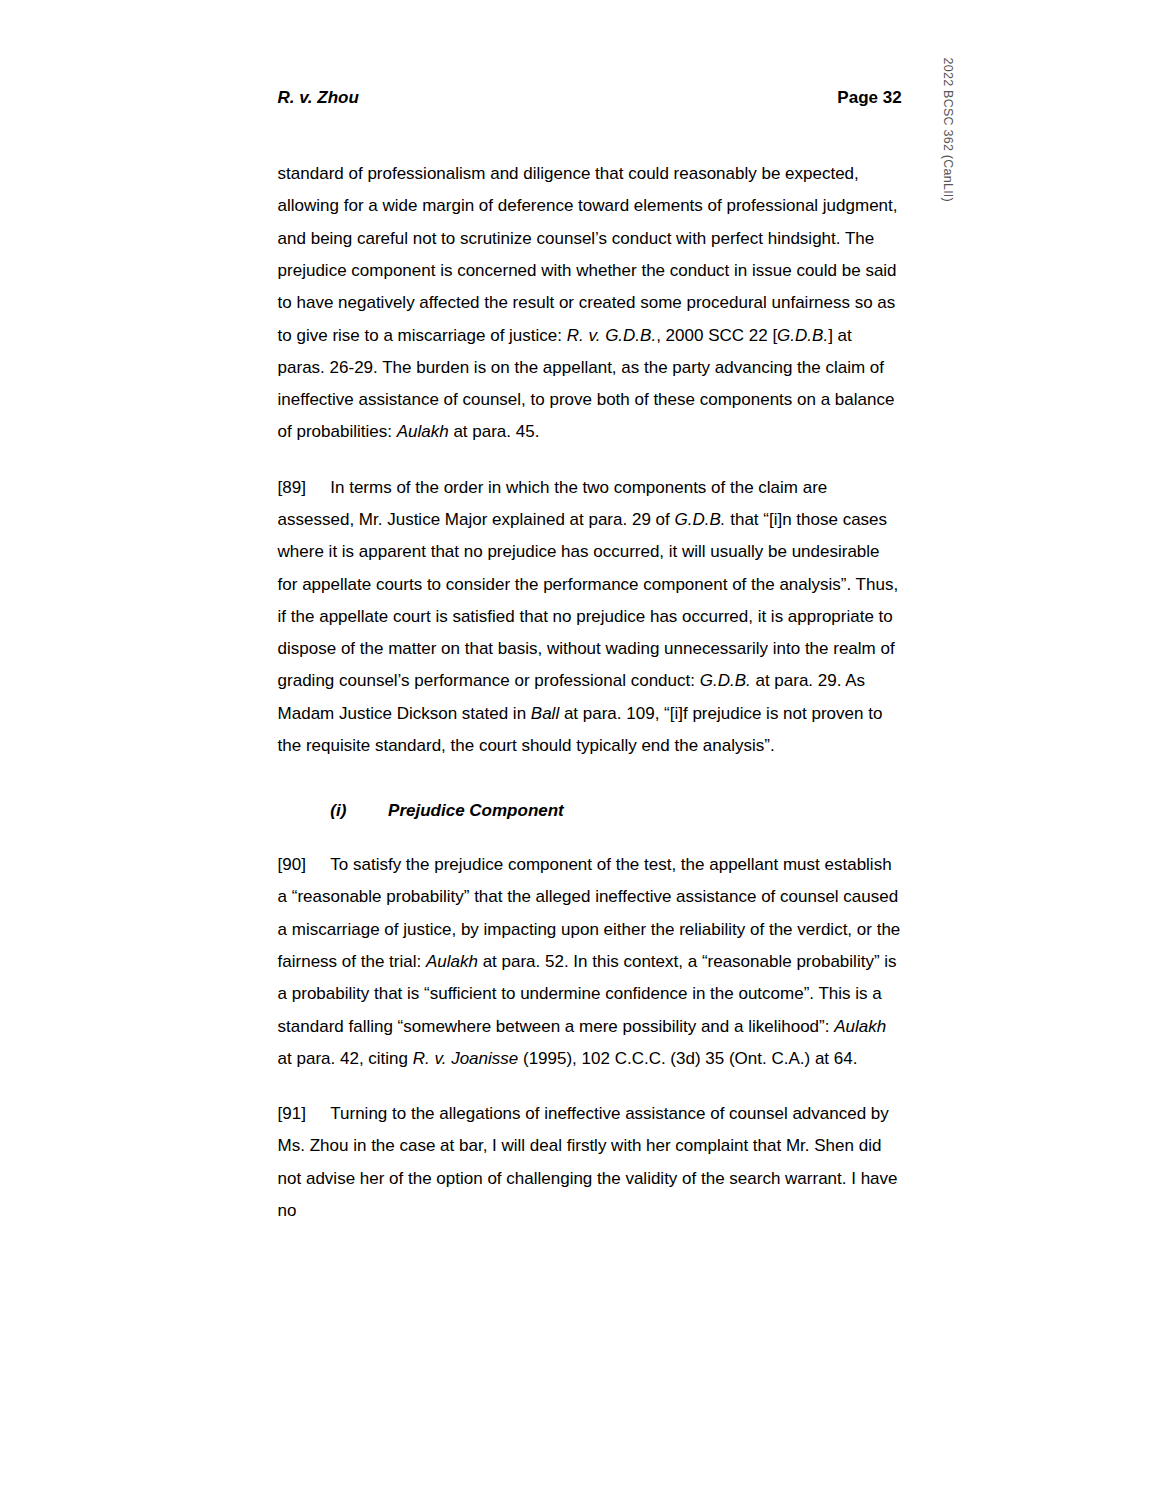2022 BCSC 362 (CanLII)
R. v. Zhou Page 32
standard of professionalism and diligence that could reasonably be expected, allowing for a wide margin of deference toward elements of professional judgment, and being careful not to scrutinize counsel’s conduct with perfect hindsight. The prejudice component is concerned with whether the conduct in issue could be said to have negatively affected the result or created some procedural unfairness so as to give rise to a miscarriage of justice: R. v. G.D.B., 2000 SCC 22 [G.D.B.] at paras. 26-29. The burden is on the appellant, as the party advancing the claim of ineffective assistance of counsel, to prove both of these components on a balance of probabilities: Aulakh at para. 45.
[89] In terms of the order in which the two components of the claim are assessed, Mr. Justice Major explained at para. 29 of G.D.B. that “[i]n those cases where it is apparent that no prejudice has occurred, it will usually be undesirable for appellate courts to consider the performance component of the analysis”. Thus, if the appellate court is satisfied that no prejudice has occurred, it is appropriate to dispose of the matter on that basis, without wading unnecessarily into the realm of grading counsel’s performance or professional conduct: G.D.B. at para. 29. As Madam Justice Dickson stated in Ball at para. 109, “[i]f prejudice is not proven to the requisite standard, the court should typically end the analysis”.
(i) Prejudice Component
[90] To satisfy the prejudice component of the test, the appellant must establish a “reasonable probability” that the alleged ineffective assistance of counsel caused a miscarriage of justice, by impacting upon either the reliability of the verdict, or the fairness of the trial: Aulakh at para. 52. In this context, a “reasonable probability” is a probability that is “sufficient to undermine confidence in the outcome”. This is a standard falling “somewhere between a mere possibility and a likelihood”: Aulakh at para. 42, citing R. v. Joanisse (1995), 102 C.C.C. (3d) 35 (Ont. C.A.) at 64.
[91] Turning to the allegations of ineffective assistance of counsel advanced by Ms. Zhou in the case at bar, I will deal firstly with her complaint that Mr. Shen did not advise her of the option of challenging the validity of the search warrant. I have no